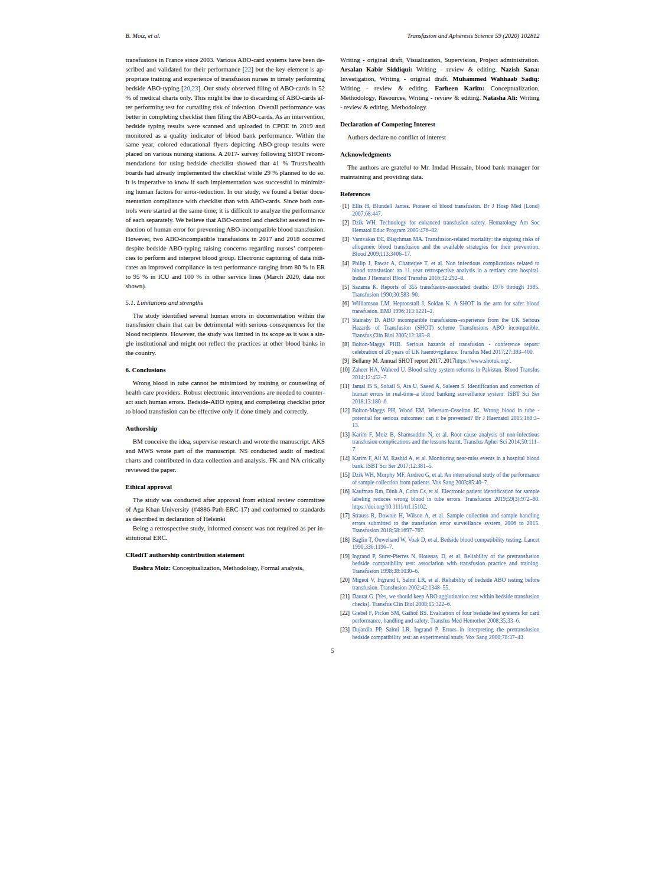B. Moiz, et al.
Transfusion and Apheresis Science 59 (2020) 102812
transfusions in France since 2003. Various ABO-card systems have been described and validated for their performance [22] but the key element is appropriate training and experience of transfusion nurses in timely performing bedside ABO-typing [20,23]. Our study observed filing of ABO-cards in 52 % of medical charts only. This might be due to discarding of ABO-cards after performing test for curtailing risk of infection. Overall performance was better in completing checklist then filing the ABO-cards. As an intervention, bedside typing results were scanned and uploaded in CPOE in 2019 and monitored as a quality indicator of blood bank performance. Within the same year, colored educational flyers depicting ABO-group results were placed on various nursing stations. A 2017- survey following SHOT recommendations for using bedside checklist showed that 41 % Trusts/health boards had already implemented the checklist while 29 % planned to do so. It is imperative to know if such implementation was successful in minimizing human factors for error-reduction. In our study, we found a better documentation compliance with checklist than with ABO-cards. Since both controls were started at the same time, it is difficult to analyze the performance of each separately. We believe that ABO-control and checklist assisted in reduction of human error for preventing ABO-incompatible blood transfusion. However, two ABO-incompatible transfusions in 2017 and 2018 occurred despite bedside ABO-typing raising concerns regarding nurses’ competencies to perform and interpret blood group. Electronic capturing of data indicates an improved compliance in test performance ranging from 80 % in ER to 95 % in ICU and 100 % in other service lines (March 2020, data not shown).
5.1. Limitations and strengths
The study identified several human errors in documentation within the transfusion chain that can be detrimental with serious consequences for the blood recipients. However, the study was limited in its scope as it was a single institutional and might not reflect the practices at other blood banks in the country.
6. Conclusions
Wrong blood in tube cannot be minimized by training or counseling of health care providers. Robust electronic interventions are needed to counteract such human errors. Bedside-ABO typing and completing checklist prior to blood transfusion can be effective only if done timely and correctly.
Authorship
BM conceive the idea, supervise research and wrote the manuscript. AKS and MWS wrote part of the manuscript. NS conducted audit of medical charts and contributed in data collection and analysis. FK and NA critically reviewed the paper.
Ethical approval
The study was conducted after approval from ethical review committee of Aga Khan University (#4886-Path-ERC-17) and conformed to standards as described in declaration of Helsinki
Being a retrospective study, informed consent was not required as per institutional ERC.
CRediT authorship contribution statement
Bushra Moiz: Conceptualization, Methodology, Formal analysis,
Writing - original draft, Visualization, Supervision, Project administration. Arsalan Kabir Siddiqui: Writing - review & editing. Nazish Sana: Investigation, Writing - original draft. Muhammed Wahhaab Sadiq: Writing - review & editing. Farheen Karim: Conceptualization, Methodology, Resources, Writing - review & editing. Natasha Ali: Writing - review & editing, Methodology.
Declaration of Competing Interest
Authors declare no conflict of interest
Acknowledgments
The authors are grateful to Mr. Imdad Hussain, blood bank manager for maintaining and providing data.
References
[1] Ellis H, Blundell James. Pioneer of blood transfusion. Br J Hosp Med (Lond) 2007;68:447.
[2] Dzik WH. Technology for enhanced transfusion safety. Hematology Am Soc Hematol Educ Program 2005:476–82.
[3] Vamvakas EC, Blajchman MA. Transfusion-related mortality: the ongoing risks of allogeneic blood transfusion and the available strategies for their prevention. Blood 2009;113:3406–17.
[4] Philip J, Pawar A, Chatterjee T, et al. Non infectious complications related to blood transfusion: an 11 year retrospective analysis in a tertiary care hospital. Indian J Hematol Blood Transfus 2016;32:292–8.
[5] Sazama K. Reports of 355 transfusion-associated deaths: 1976 through 1985. Transfusion 1990;30:583–90.
[6] Williamson LM, Heptonstall J, Soldan K. A SHOT in the arm for safer blood transfusion. BMJ 1996;313:1221–2.
[7] Stainsby D. ABO incompatible transfusions–experience from the UK Serious Hazards of Transfusion (SHOT) scheme Transfusions ABO incompatible. Transfus Clin Biol 2005;12:385–8.
[8] Bolton-Maggs PHB. Serious hazards of transfusion - conference report: celebration of 20 years of UK haemovigilance. Transfus Med 2017;27:393–400.
[9] Bellamy M. Annual SHOT report 2017. 2017https://www.shotuk.org/.
[10] Zaheer HA, Waheed U. Blood safety system reforms in Pakistan. Blood Transfus 2014;12:452–7.
[11] Jamal IS S, Sohail S, Ata U, Saeed A, Saleem S. Identification and correction of human errors in real-time–a blood banking surveillance system. ISBT Sci Ser 2018;13:180–6.
[12] Bolton-Maggs PH, Wood EM, Wiersum-Osselton JC. Wrong blood in tube - potential for serious outcomes: can it be prevented? Br J Haematol 2015;168:3–13.
[13] Karim F, Moiz B, Shamsuddin N, et al. Root cause analysis of non-infectious transfusion complications and the lessons learnt. Transfus Apher Sci 2014;50:111–7.
[14] Karim F, Ali M, Rashid A, et al. Monitoring near-miss events in a hospital blood bank. ISBT Sci Ser 2017;12:381–5.
[15] Dzik WH, Murphy MF, Andreu G, et al. An international study of the performance of sample collection from patients. Vox Sang 2003;85:40–7.
[16] Kaufman Rm, Dinh A, Cohn Cs, et al. Electronic patient identification for sample labeling reduces wrong blood in tube errors. Transfusion 2019;59(3):972–80. https://doi.org/10.1111/trf.15102.
[17] Strauss R, Downie H, Wilson A, et al. Sample collection and sample handling errors submitted to the transfusion error surveillance system, 2006 to 2015. Transfusion 2018;58:1697–707.
[18] Baglin T, Ouwehand W, Voak D, et al. Bedside blood compatibility testing. Lancet 1990;336:1196–7.
[19] Ingrand P, Surer-Pierres N, Houssay D, et al. Reliability of the pretransfusion bedside compatibility test: association with transfusion practice and training. Transfusion 1998;38:1030–6.
[20] Migeot V, Ingrand I, Salmi LR, et al. Reliability of bedside ABO testing before transfusion. Transfusion 2002;42:1348–55.
[21] Daurat G. [Yes, we should keep ABO agglutination test within bedside transfusion checks]. Transfus Clin Biol 2008;15:322–6.
[22] Giebel F, Picker SM, Gathof BS. Evaluation of four bedside test systems for card performance, handling and safety. Transfus Med Hemother 2008;35:33–6.
[23] Dujardin PP, Salmi LR, Ingrand P. Errors in interpreting the pretransfusion bedside compatibility test: an experimental study. Vox Sang 2000;78:37–43.
5